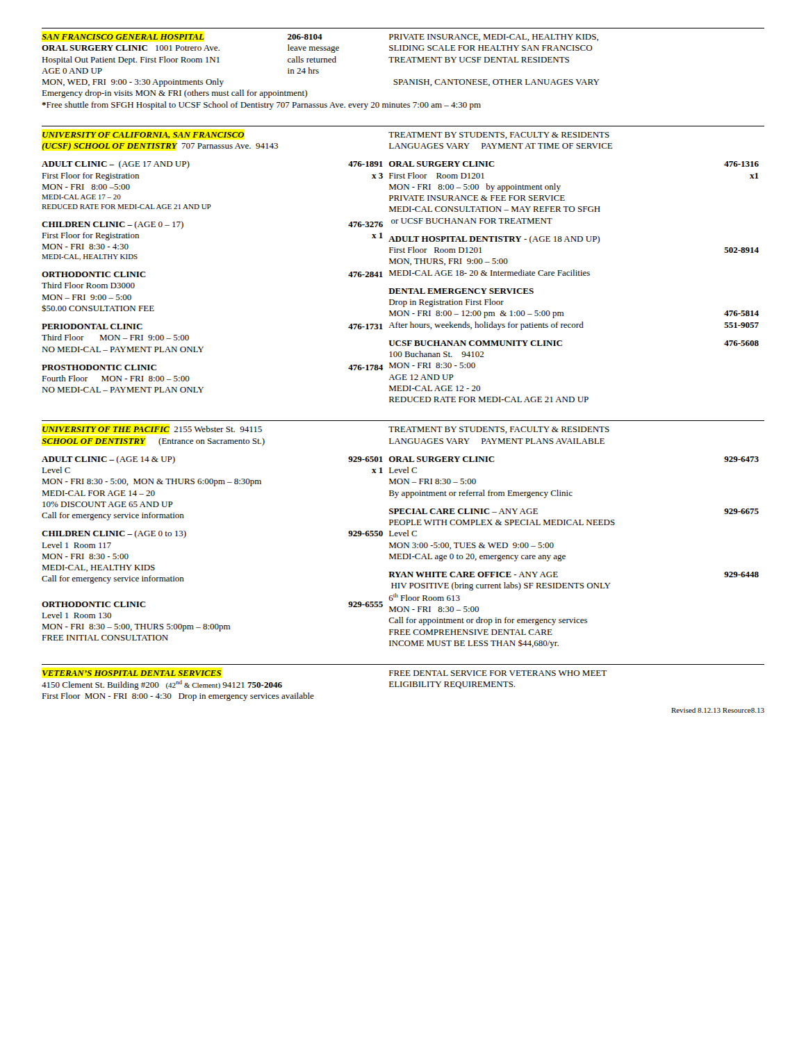| SAN FRANCISCO GENERAL HOSPITAL | 206-8104 | PRIVATE INSURANCE, MEDI-CAL, HEALTHY KIDS, |
| ORAL SURGERY CLINIC 1001 Potrero Ave. | leave message | SLIDING SCALE FOR HEALTHY SAN FRANCISCO |
| Hospital Out Patient Dept. First Floor Room 1N1 | calls returned | TREATMENT BY UCSF DENTAL RESIDENTS |
| AGE 0 AND UP | in 24 hrs | |
| MON, WED, FRI 9:00 - 3:30 Appointments Only | SPANISH, CANTONESE, OTHER LANUAGES VARY |
Emergency drop-in visits MON & FRI (others must call for appointment)
*Free shuttle from SFGH Hospital to UCSF School of Dentistry 707 Parnassus Ave. every 20 minutes 7:00 am – 4:30 pm
| UNIVERSITY OF CALIFORNIA, SAN FRANCISCO | TREATMENT BY STUDENTS, FACULTY & RESIDENTS |
| (UCSF) SCHOOL OF DENTISTRY 707 Parnassus Ave. 94143 | LANGUAGES VARY PAYMENT AT TIME OF SERVICE |
| / ADULT CLINIC – (AGE 17 AND UP) / 476-1891 / / First Floor for Registration / x 3 / / MON - FRI 8:00 –5:00 / / MEDI-CAL AGE 17 – 20 / / REDUCED RATE FOR MEDI-CAL AGE 21 AND UP / / CHILDREN CLINIC – (AGE 0 – 17) / 476-3276 / / First Floor for Registration / x 1 / / MON - FRI 8:30 - 4:30 / / MEDI-CAL, HEALTHY KIDS / / ORTHODONTIC CLINIC / 476-2841 / / Third Floor Room D3000 / / MON – FRI 9:00 – 5:00 / / $50.00 CONSULTATION FEE / / PERIODONTAL CLINIC / 476-1731 / / Third Floor MON – FRI 9:00 – 5:00 / / NO MEDI-CAL – PAYMENT PLAN ONLY / / PROSTHODONTIC CLINIC / 476-1784 / / Fourth Floor MON - FRI 8:00 – 5:00 / / NO MEDI-CAL – PAYMENT PLAN ONLY / | / ORAL SURGERY CLINIC / 476-1316 / / First Floor Room D1201 / x1 / / MON - FRI 8:00 – 5:00 by appointment only / / PRIVATE INSURANCE & FEE FOR SERVICE / / MEDI-CAL CONSULTATION – MAY REFER TO SFGH / / or UCSF BUCHANAN FOR TREATMENT / / ADULT HOSPITAL DENTISTRY - (AGE 18 AND UP) / / First Floor Room D1201 / 502-8914 / / MON, THURS, FRI 9:00 – 5:00 / / MEDI-CAL AGE 18- 20 & Intermediate Care Facilities / / DENTAL EMERGENCY SERVICES / / Drop in Registration First Floor / / MON - FRI 8:00 – 12:00 pm & 1:00 – 5:00 pm / 476-5814 / / After hours, weekends, holidays for patients of record / 551-9057 / / UCSF BUCHANAN COMMUNITY CLINIC / 476-5608 / / 100 Buchanan St. 94102 / / MON - FRI 8:30 - 5:00 / / AGE 12 AND UP / / MEDI-CAL AGE 12 - 20 / / REDUCED RATE FOR MEDI-CAL AGE 21 AND UP / |
| UNIVERSITY OF THE PACIFIC 2155 Webster St. 94115 | TREATMENT BY STUDENTS, FACULTY & RESIDENTS |
| SCHOOL OF DENTISTRY (Entrance on Sacramento St.) | LANGUAGES VARY PAYMENT PLANS AVAILABLE |
| / ADULT CLINIC – (AGE 14 & UP) / 929-6501 / / Level C / x 1 / / MON - FRI 8:30 - 5:00, MON & THURS 6:00pm – 8:30pm / / MEDI-CAL FOR AGE 14 – 20 / / 10% DISCOUNT AGE 65 AND UP / / Call for emergency service information / / CHILDREN CLINIC – (AGE 0 to 13) / 929-6550 / / Level 1 Room 117 / / MON - FRI 8:30 - 5:00 / / MEDI-CAL, HEALTHY KIDS / / Call for emergency service information / / ORTHODONTIC CLINIC / 929-6555 / / Level 1 Room 130 / / MON - FRI 8:30 – 5:00, THURS 5:00pm – 8:00pm / / FREE INITIAL CONSULTATION / | / ORAL SURGERY CLINIC / 929-6473 / / Level C / / MON – FRI 8:30 – 5:00 / / By appointment or referral from Emergency Clinic / / SPECIAL CARE CLINIC – ANY AGE / 929-6675 / / PEOPLE WITH COMPLEX & SPECIAL MEDICAL NEEDS / / Level C / / MON 3:00 -5:00, TUES & WED 9:00 – 5:00 / / MEDI-CAL age 0 to 20, emergency care any age / / RYAN WHITE CARE OFFICE - ANY AGE / 929-6448 / / HIV POSITIVE (bring current labs) SF RESIDENTS ONLY / / 6 th Floor Room 613 / / MON - FRI 8:30 – 5:00 / / Call for appointment or drop in for emergency services / / FREE COMPREHENSIVE DENTAL CARE / / INCOME MUST BE LESS THAN $44,680/yr. / |
| VETERAN’S HOSPITAL DENTAL SERVICES | FREE DENTAL SERVICE FOR VETERANS WHO MEET |
| 4150 Clement St. Building #200 (42 nd & Clement) 94121 750-2046 | ELIGIBILITY REQUIREMENTS. |
| First Floor MON - FRI 8:00 - 4:30 Drop in emergency services available | |
Revised 8.12.13 Resource8.13